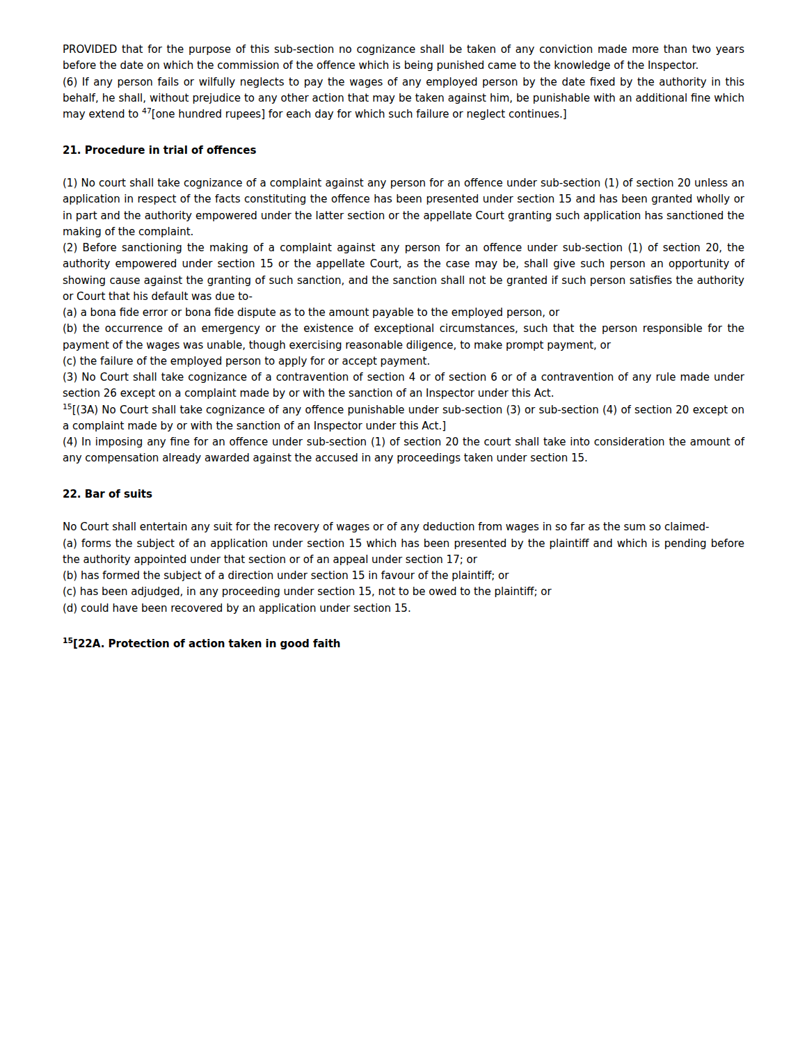PROVIDED that for the purpose of this sub-section no cognizance shall be taken of any conviction made more than two years before the date on which the commission of the offence which is being punished came to the knowledge of the Inspector.
(6) If any person fails or wilfully neglects to pay the wages of any employed person by the date fixed by the authority in this behalf, he shall, without prejudice to any other action that may be taken against him, be punishable with an additional fine which may extend to 47[one hundred rupees] for each day for which such failure or neglect continues.]
21. Procedure in trial of offences
(1) No court shall take cognizance of a complaint against any person for an offence under sub-section (1) of section 20 unless an application in respect of the facts constituting the offence has been presented under section 15 and has been granted wholly or in part and the authority empowered under the latter section or the appellate Court granting such application has sanctioned the making of the complaint.
(2) Before sanctioning the making of a complaint against any person for an offence under sub-section (1) of section 20, the authority empowered under section 15 or the appellate Court, as the case may be, shall give such person an opportunity of showing cause against the granting of such sanction, and the sanction shall not be granted if such person satisfies the authority or Court that his default was due to-
(a) a bona fide error or bona fide dispute as to the amount payable to the employed person, or
(b) the occurrence of an emergency or the existence of exceptional circumstances, such that the person responsible for the payment of the wages was unable, though exercising reasonable diligence, to make prompt payment, or
(c) the failure of the employed person to apply for or accept payment.
(3) No Court shall take cognizance of a contravention of section 4 or of section 6 or of a contravention of any rule made under section 26 except on a complaint made by or with the sanction of an Inspector under this Act.
15[(3A) No Court shall take cognizance of any offence punishable under sub-section (3) or sub-section (4) of section 20 except on a complaint made by or with the sanction of an Inspector under this Act.]
(4) In imposing any fine for an offence under sub-section (1) of section 20 the court shall take into consideration the amount of any compensation already awarded against the accused in any proceedings taken under section 15.
22. Bar of suits
No Court shall entertain any suit for the recovery of wages or of any deduction from wages in so far as the sum so claimed-
(a) forms the subject of an application under section 15 which has been presented by the plaintiff and which is pending before the authority appointed under that section or of an appeal under section 17; or
(b) has formed the subject of a direction under section 15 in favour of the plaintiff; or
(c) has been adjudged, in any proceeding under section 15, not to be owed to the plaintiff; or
(d) could have been recovered by an application under section 15.
15[22A. Protection of action taken in good faith